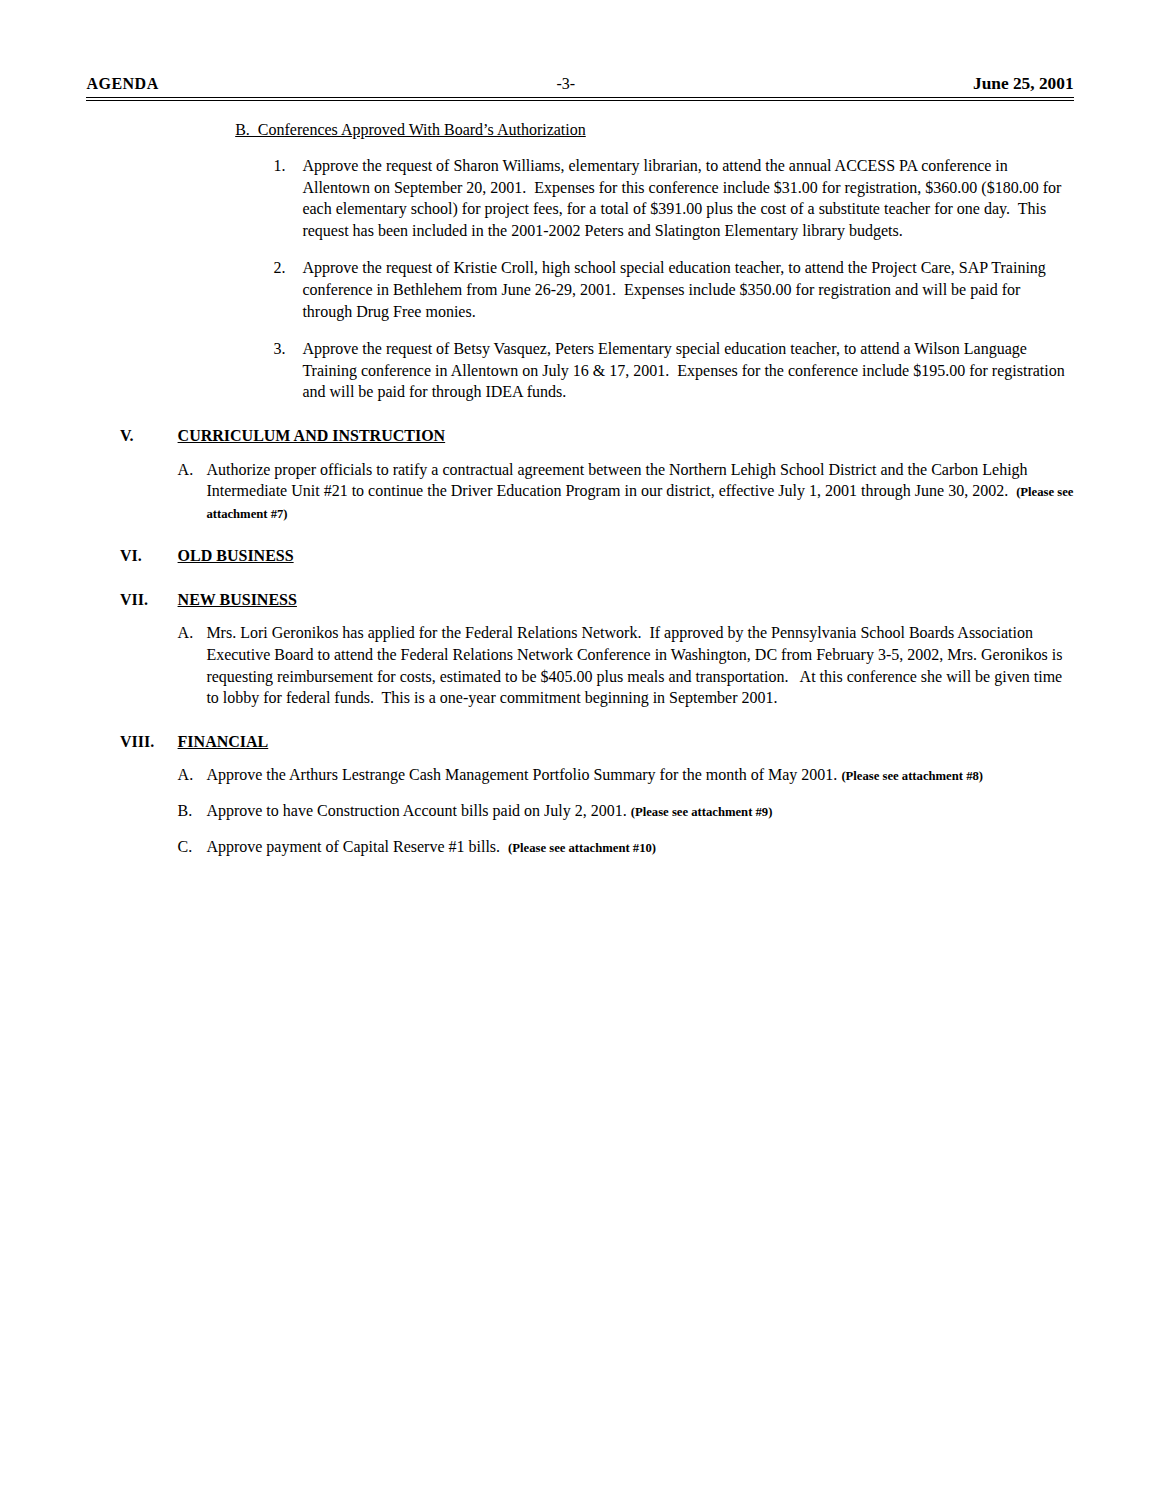AGENDA -3- June 25, 2001
B. Conferences Approved With Board’s Authorization
1. Approve the request of Sharon Williams, elementary librarian, to attend the annual ACCESS PA conference in Allentown on September 20, 2001. Expenses for this conference include $31.00 for registration, $360.00 ($180.00 for each elementary school) for project fees, for a total of $391.00 plus the cost of a substitute teacher for one day. This request has been included in the 2001-2002 Peters and Slatington Elementary library budgets.
2. Approve the request of Kristie Croll, high school special education teacher, to attend the Project Care, SAP Training conference in Bethlehem from June 26-29, 2001. Expenses include $350.00 for registration and will be paid for through Drug Free monies.
3. Approve the request of Betsy Vasquez, Peters Elementary special education teacher, to attend a Wilson Language Training conference in Allentown on July 16 & 17, 2001. Expenses for the conference include $195.00 for registration and will be paid for through IDEA funds.
V. CURRICULUM AND INSTRUCTION
A. Authorize proper officials to ratify a contractual agreement between the Northern Lehigh School District and the Carbon Lehigh Intermediate Unit #21 to continue the Driver Education Program in our district, effective July 1, 2001 through June 30, 2002. (Please see attachment #7)
VI. OLD BUSINESS
VII. NEW BUSINESS
A. Mrs. Lori Geronikos has applied for the Federal Relations Network. If approved by the Pennsylvania School Boards Association Executive Board to attend the Federal Relations Network Conference in Washington, DC from February 3-5, 2002, Mrs. Geronikos is requesting reimbursement for costs, estimated to be $405.00 plus meals and transportation. At this conference she will be given time to lobby for federal funds. This is a one-year commitment beginning in September 2001.
VIII. FINANCIAL
A. Approve the Arthurs Lestrange Cash Management Portfolio Summary for the month of May 2001. (Please see attachment #8)
B. Approve to have Construction Account bills paid on July 2, 2001. (Please see attachment #9)
C. Approve payment of Capital Reserve #1 bills. (Please see attachment #10)